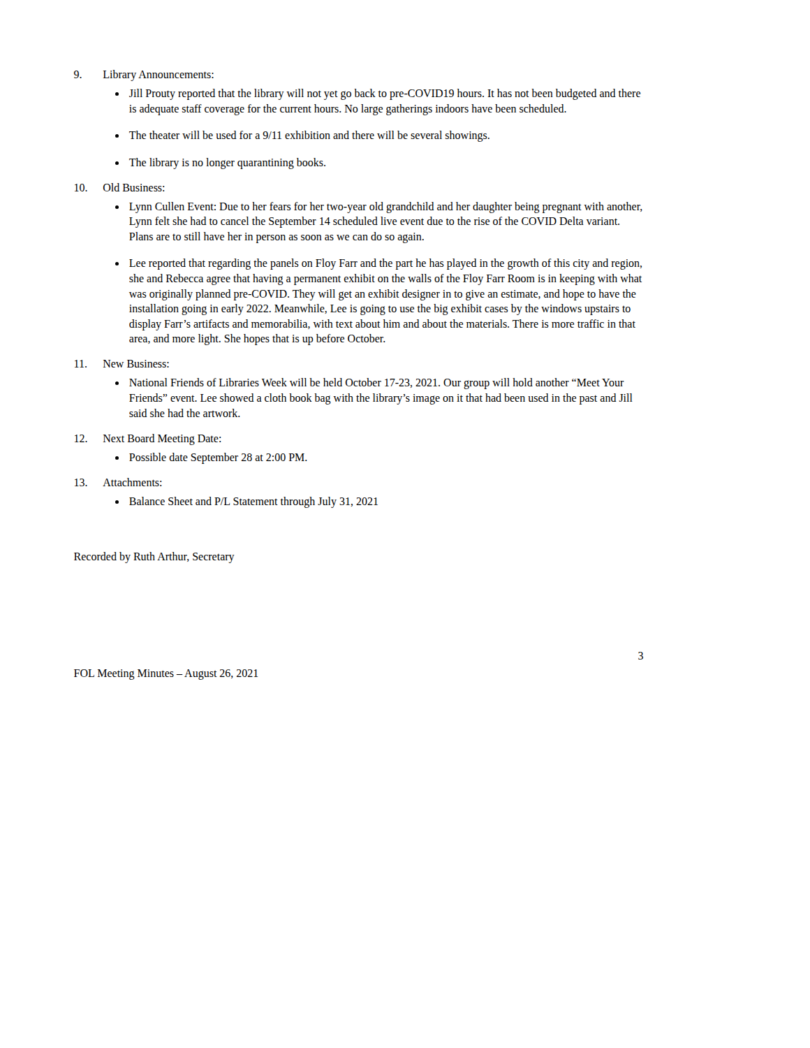9. Library Announcements:
Jill Prouty reported that the library will not yet go back to pre-COVID19 hours. It has not been budgeted and there is adequate staff coverage for the current hours. No large gatherings indoors have been scheduled.
The theater will be used for a 9/11 exhibition and there will be several showings.
The library is no longer quarantining books.
10. Old Business:
Lynn Cullen Event: Due to her fears for her two-year old grandchild and her daughter being pregnant with another, Lynn felt she had to cancel the September 14 scheduled live event due to the rise of the COVID Delta variant. Plans are to still have her in person as soon as we can do so again.
Lee reported that regarding the panels on Floy Farr and the part he has played in the growth of this city and region, she and Rebecca agree that having a permanent exhibit on the walls of the Floy Farr Room is in keeping with what was originally planned pre-COVID. They will get an exhibit designer in to give an estimate, and hope to have the installation going in early 2022. Meanwhile, Lee is going to use the big exhibit cases by the windows upstairs to display Farr’s artifacts and memorabilia, with text about him and about the materials. There is more traffic in that area, and more light. She hopes that is up before October.
11. New Business:
National Friends of Libraries Week will be held October 17-23, 2021. Our group will hold another “Meet Your Friends” event. Lee showed a cloth book bag with the library’s image on it that had been used in the past and Jill said she had the artwork.
12. Next Board Meeting Date:
Possible date September 28 at 2:00 PM.
13. Attachments:
Balance Sheet and P/L Statement through July 31, 2021
Recorded by Ruth Arthur, Secretary
3
FOL Meeting Minutes – August 26, 2021